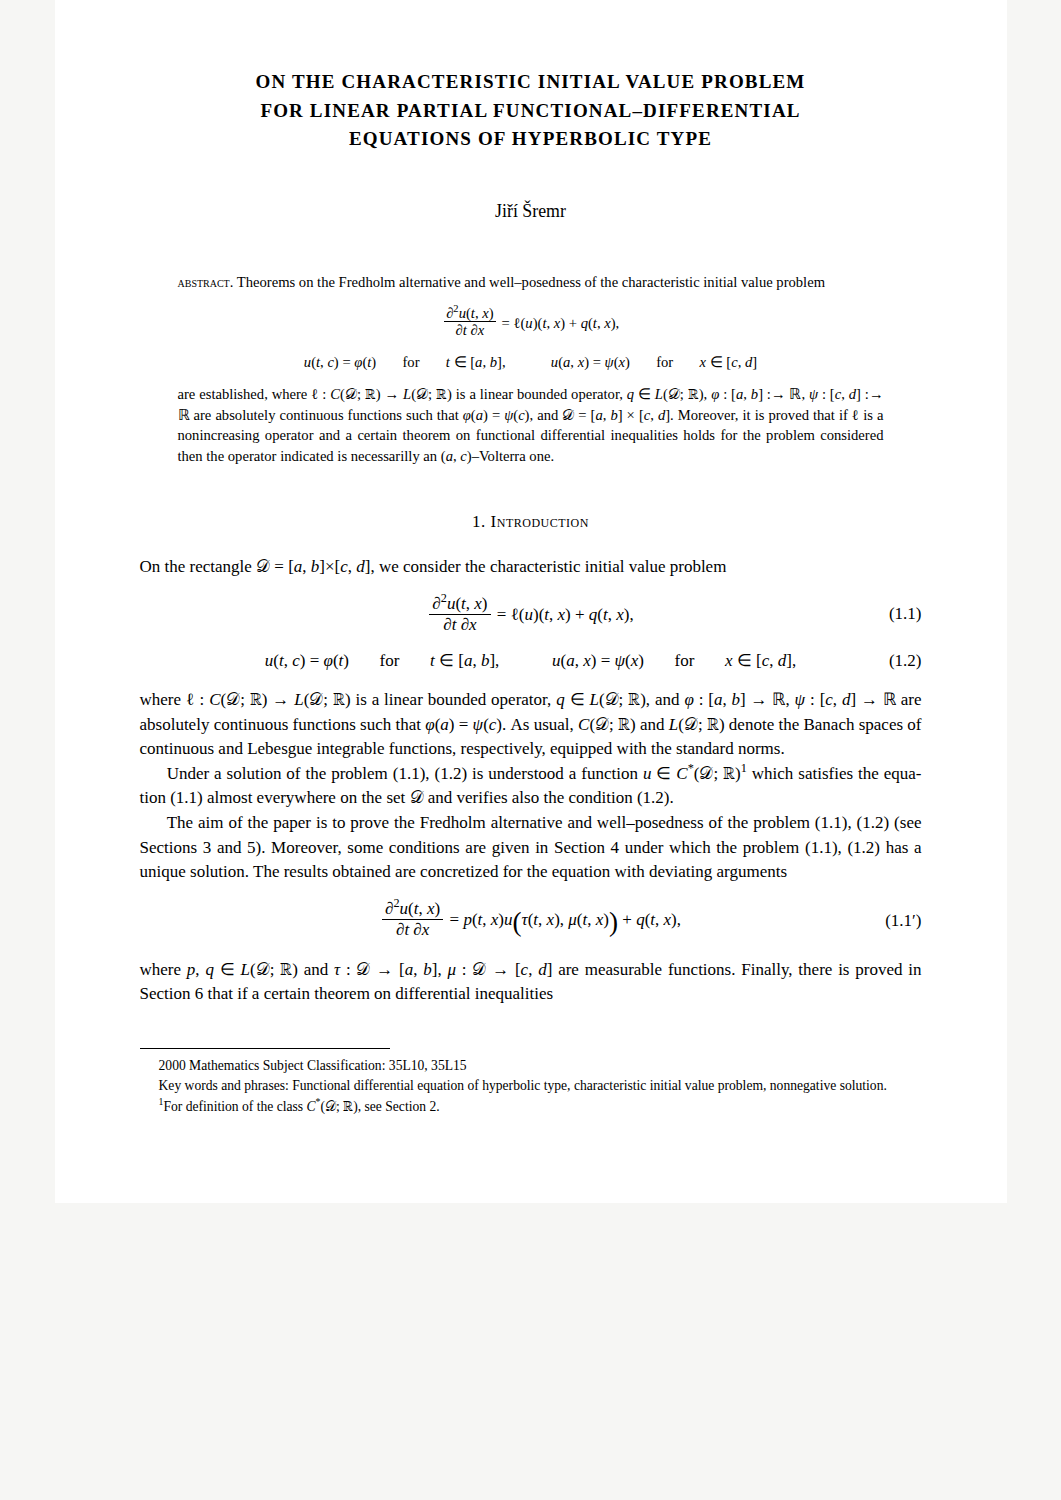On the characteristic initial value problem
for linear partial functional–differential
equations of hyperbolic type
Jiří Šremr
Abstract. Theorems on the Fredholm alternative and well–posedness of the characteristic initial value problem
∂2u(t, x)∂t ∂x = ℓ(u)(t, x) + q(t, x), u(t, c) = φ(t) for t ∈ [a, b], u(a, x) = ψ(x) for x ∈ [c, d]
are established, where ℓ : C(𝒟; ℝ) → L(𝒟; ℝ) is a linear bounded operator, q ∈ L(𝒟; ℝ), φ : [a, b] :→ ℝ, ψ : [c, d] :→ ℝ are absolutely continuous functions such that φ(a) = ψ(c), and 𝒟 = [a, b] × [c, d]. Moreover, it is proved that if ℓ is a nonincreasing operator and a certain theorem on functional differential inequalities holds for the problem considered then the operator indicated is necessarilly an (a, c)–Volterra one.
1. Introduction
On the rectangle 𝒟 = [a, b]×[c, d], we consider the characteristic initial value problem
∂2u(t, x)∂t ∂x = ℓ(u)(t, x) + q(t, x),(1.1) u(t, c) = φ(t) for t ∈ [a, b], u(a, x) = ψ(x) for x ∈ [c, d],(1.2)
where ℓ : C(𝒟; ℝ) → L(𝒟; ℝ) is a linear bounded operator, q ∈ L(𝒟; ℝ), and φ : [a, b] → ℝ, ψ : [c, d] → ℝ are absolutely continuous functions such that φ(a) = ψ(c). As usual, C(𝒟; ℝ) and L(𝒟; ℝ) denote the Banach spaces of continuous and Lebesgue integrable functions, respectively, equipped with the standard norms.
Under a solution of the problem (1.1), (1.2) is understood a function u ∈ C*(𝒟; ℝ)1 which satisfies the equation (1.1) almost everywhere on the set 𝒟 and verifies also the condition (1.2).
The aim of the paper is to prove the Fredholm alternative and well–posedness of the problem (1.1), (1.2) (see Sections 3 and 5). Moreover, some conditions are given in Section 4 under which the problem (1.1), (1.2) has a unique solution. The results obtained are concretized for the equation with deviating arguments
∂2u(t, x)∂t ∂x = p(t, x)u(τ(t, x), μ(t, x)) + q(t, x),(1.1′)
where p, q ∈ L(𝒟; ℝ) and τ : 𝒟 → [a, b], μ : 𝒟 → [c, d] are measurable functions. Finally, there is proved in Section 6 that if a certain theorem on differential inequalities
2000 Mathematics Subject Classification: 35L10, 35L15
Key words and phrases: Functional differential equation of hyperbolic type, characteristic initial value problem, nonnegative solution.
1 For definition of the class C*(𝒟; ℝ), see Section 2.